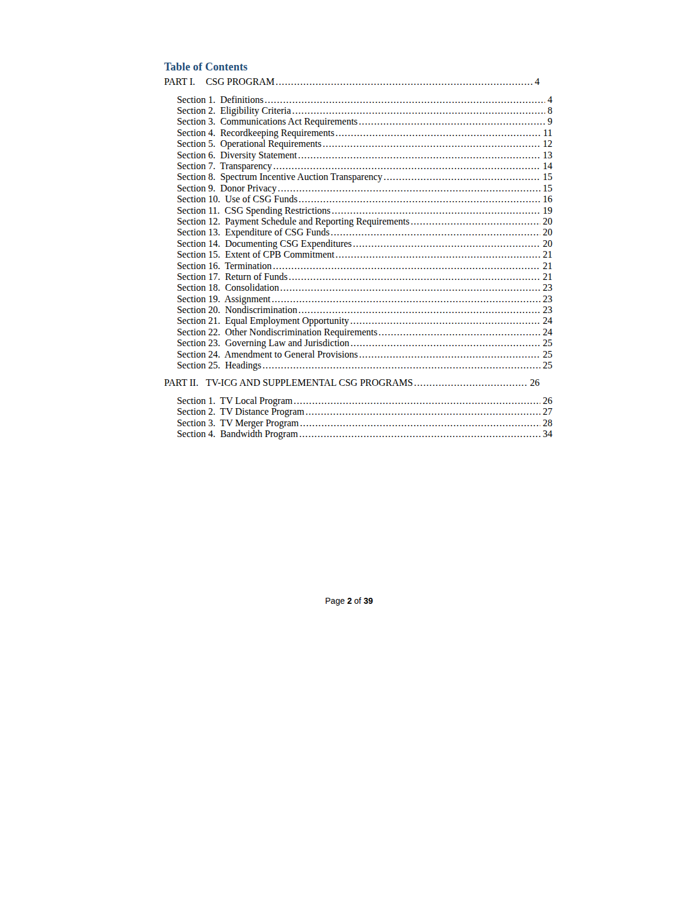Table of Contents
PART I. CSG PROGRAM ................................................................................................................................................. 4
Section 1. Definitions ................................................................................................................................................. 4
Section 2. Eligibility Criteria ................................................................................................................................................. 8
Section 3. Communications Act Requirements ................................................................................................................................................. 9
Section 4. Recordkeeping Requirements ................................................................................................................................................. 11
Section 5. Operational Requirements ................................................................................................................................................. 12
Section 6. Diversity Statement ................................................................................................................................................. 13
Section 7. Transparency ................................................................................................................................................. 14
Section 8. Spectrum Incentive Auction Transparency ................................................................................................................................................. 15
Section 9. Donor Privacy ................................................................................................................................................. 15
Section 10. Use of CSG Funds ................................................................................................................................................. 16
Section 11. CSG Spending Restrictions ................................................................................................................................................. 19
Section 12. Payment Schedule and Reporting Requirements ................................................................................................................................................. 20
Section 13. Expenditure of CSG Funds ................................................................................................................................................. 20
Section 14. Documenting CSG Expenditures ................................................................................................................................................. 20
Section 15. Extent of CPB Commitment ................................................................................................................................................. 21
Section 16. Termination ................................................................................................................................................. 21
Section 17. Return of Funds ................................................................................................................................................. 21
Section 18. Consolidation ................................................................................................................................................. 23
Section 19. Assignment ................................................................................................................................................. 23
Section 20. Nondiscrimination ................................................................................................................................................. 23
Section 21. Equal Employment Opportunity ................................................................................................................................................. 24
Section 22. Other Nondiscrimination Requirements ................................................................................................................................................. 24
Section 23. Governing Law and Jurisdiction ................................................................................................................................................. 25
Section 24. Amendment to General Provisions ................................................................................................................................................. 25
Section 25. Headings ................................................................................................................................................. 25
PART II. TV-ICG AND SUPPLEMENTAL CSG PROGRAMS ................................................................................................................................................. 26
Section 1. TV Local Program ................................................................................................................................................. 26
Section 2. TV Distance Program ................................................................................................................................................. 27
Section 3. TV Merger Program ................................................................................................................................................. 28
Section 4. Bandwidth Program ................................................................................................................................................. 34
Page 2 of 39